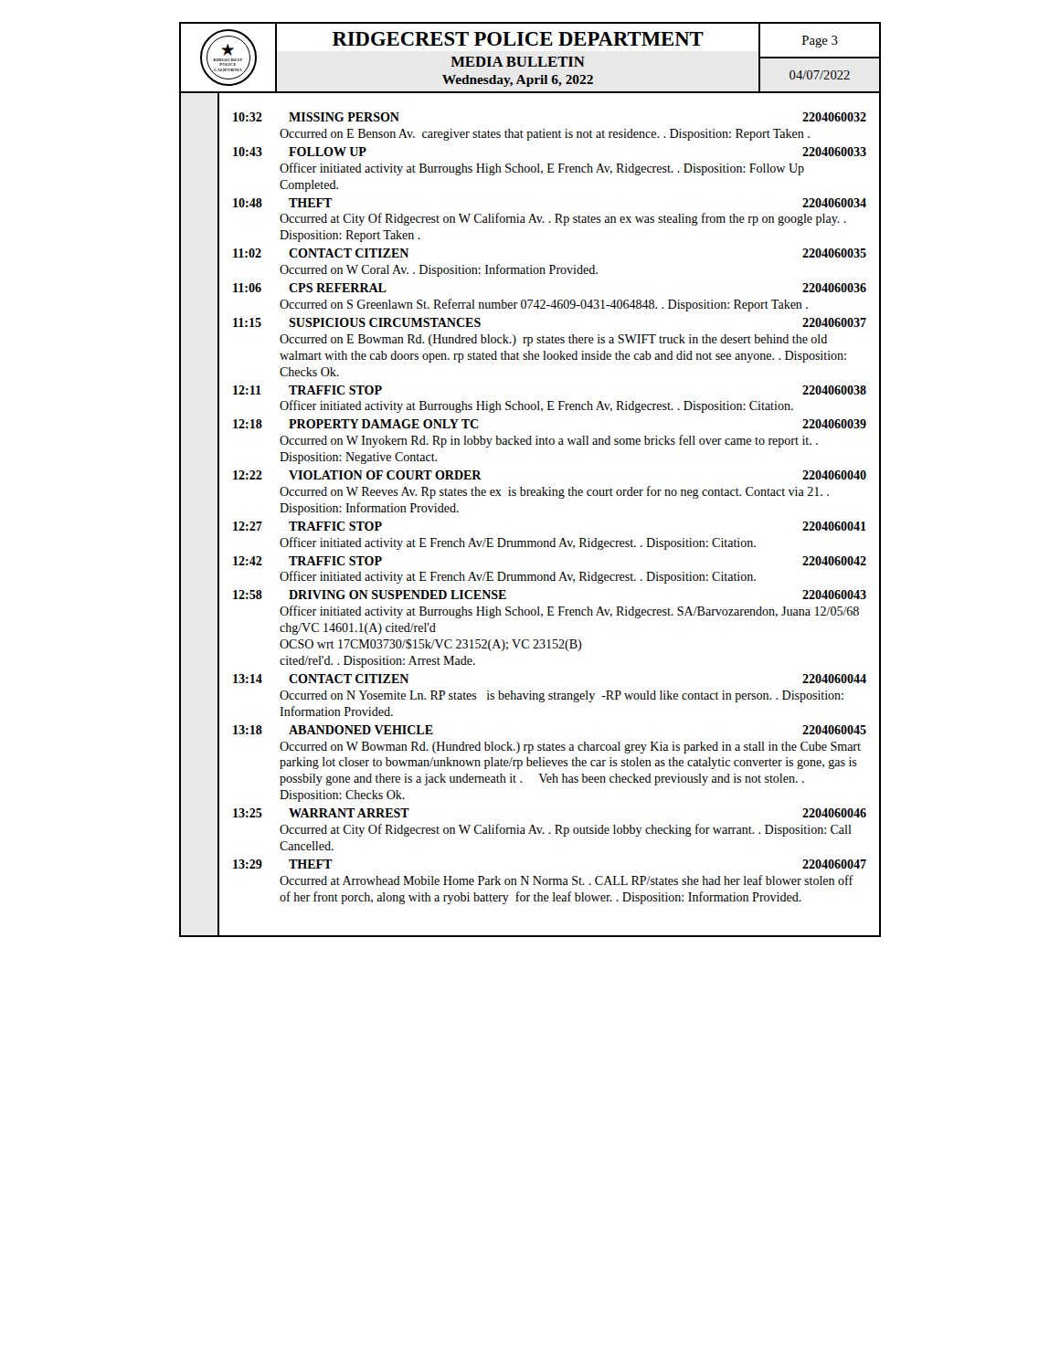★
RIDGECREST
POLICE
CALIFORNIA
RIDGECREST POLICE DEPARTMENT
MEDIA BULLETIN
Wednesday, April 6, 2022
Page 3
04/07/2022
10:32 MISSING PERSON 2204060032
Occurred on E Benson Av. caregiver states that patient is not at residence. . Disposition: Report Taken .
10:43 FOLLOW UP 2204060033
Officer initiated activity at Burroughs High School, E French Av, Ridgecrest. . Disposition: Follow Up Completed.
10:48 THEFT 2204060034
Occurred at City Of Ridgecrest on W California Av. . Rp states an ex was stealing from the rp on google play. . Disposition: Report Taken .
11:02 CONTACT CITIZEN 2204060035
Occurred on W Coral Av. . Disposition: Information Provided.
11:06 CPS REFERRAL 2204060036
Occurred on S Greenlawn St. Referral number 0742-4609-0431-4064848. . Disposition: Report Taken .
11:15 SUSPICIOUS CIRCUMSTANCES 2204060037
Occurred on E Bowman Rd. (Hundred block.) rp states there is a SWIFT truck in the desert behind the old walmart with the cab doors open. rp stated that she looked inside the cab and did not see anyone. . Disposition: Checks Ok.
12:11 TRAFFIC STOP 2204060038
Officer initiated activity at Burroughs High School, E French Av, Ridgecrest. . Disposition: Citation.
12:18 PROPERTY DAMAGE ONLY TC 2204060039
Occurred on W Inyokern Rd. Rp in lobby backed into a wall and some bricks fell over came to report it. . Disposition: Negative Contact.
12:22 VIOLATION OF COURT ORDER 2204060040
Occurred on W Reeves Av. Rp states the ex is breaking the court order for no neg contact. Contact via 21. . Disposition: Information Provided.
12:27 TRAFFIC STOP 2204060041
Officer initiated activity at E French Av/E Drummond Av, Ridgecrest. . Disposition: Citation.
12:42 TRAFFIC STOP 2204060042
Officer initiated activity at E French Av/E Drummond Av, Ridgecrest. . Disposition: Citation.
12:58 DRIVING ON SUSPENDED LICENSE 2204060043
Officer initiated activity at Burroughs High School, E French Av, Ridgecrest. SA/Barvozarendon, Juana 12/05/68 chg/VC 14601.1(A) cited/rel'd
OCSO wrt 17CM03730/$15k/VC 23152(A); VC 23152(B)
cited/rel'd. . Disposition: Arrest Made.
13:14 CONTACT CITIZEN 2204060044
Occurred on N Yosemite Ln. RP states is behaving strangely -RP would like contact in person. . Disposition: Information Provided.
13:18 ABANDONED VEHICLE 2204060045
Occurred on W Bowman Rd. (Hundred block.) rp states a charcoal grey Kia is parked in a stall in the Cube Smart parking lot closer to bowman/unknown plate/rp believes the car is stolen as the catalytic converter is gone, gas is possbily gone and there is a jack underneath it . Veh has been checked previously and is not stolen. . Disposition: Checks Ok.
13:25 WARRANT ARREST 2204060046
Occurred at City Of Ridgecrest on W California Av. . Rp outside lobby checking for warrant. . Disposition: Call Cancelled.
13:29 THEFT 2204060047
Occurred at Arrowhead Mobile Home Park on N Norma St. . CALL RP/states she had her leaf blower stolen off of her front porch, along with a ryobi battery for the leaf blower. . Disposition: Information Provided.